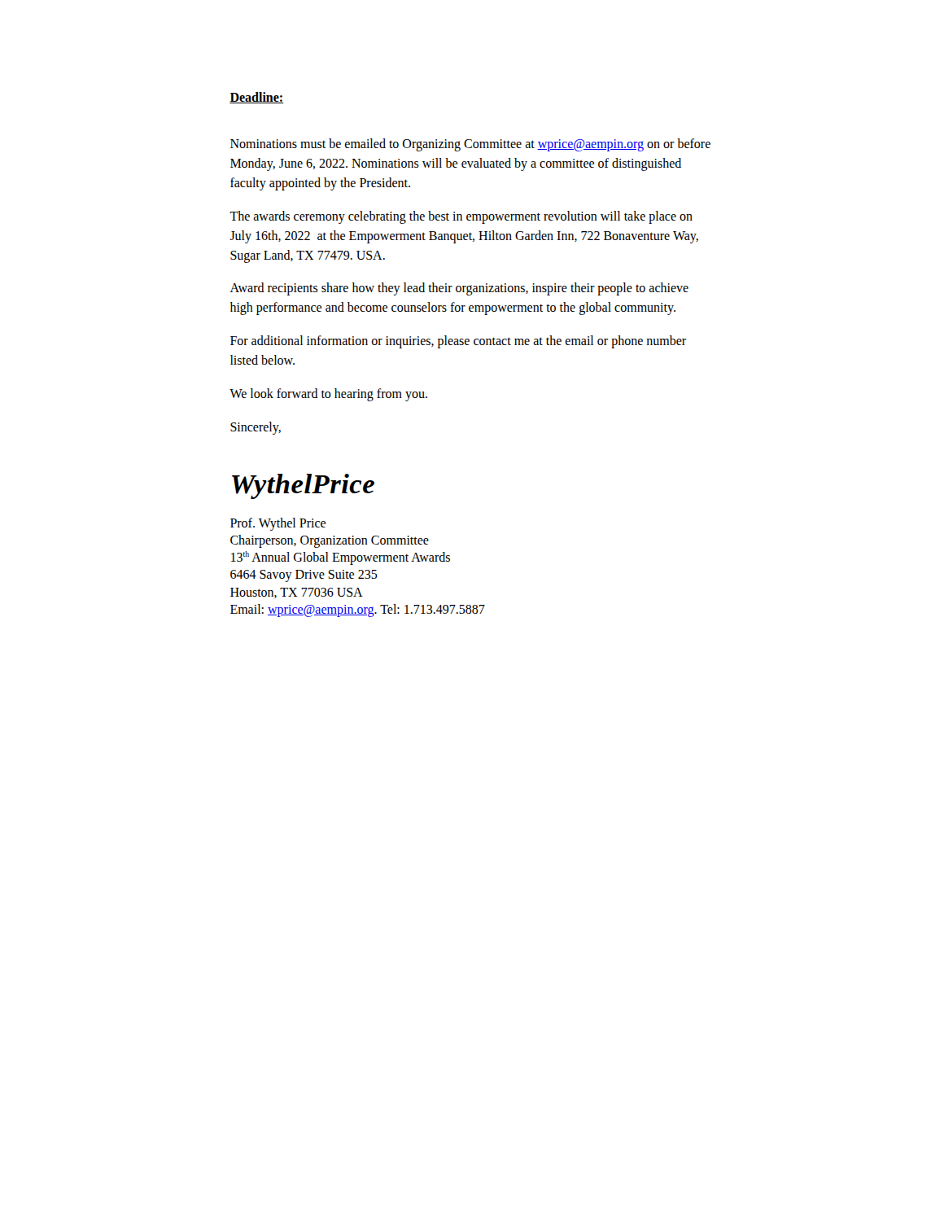Deadline:
Nominations must be emailed to Organizing Committee at wprice@aempin.org on or before Monday, June 6, 2022. Nominations will be evaluated by a committee of distinguished faculty appointed by the President.
The awards ceremony celebrating the best in empowerment revolution will take place on July 16th, 2022 at the Empowerment Banquet, Hilton Garden Inn, 722 Bonaventure Way, Sugar Land, TX 77479. USA.
Award recipients share how they lead their organizations, inspire their people to achieve high performance and become counselors for empowerment to the global community.
For additional information or inquiries, please contact me at the email or phone number listed below.
We look forward to hearing from you.
Sincerely,
WythelPrice
Prof. Wythel Price Chairperson, Organization Committee 13th Annual Global Empowerment Awards 6464 Savoy Drive Suite 235 Houston, TX 77036 USA Email: wprice@aempin.org. Tel: 1.713.497.5887